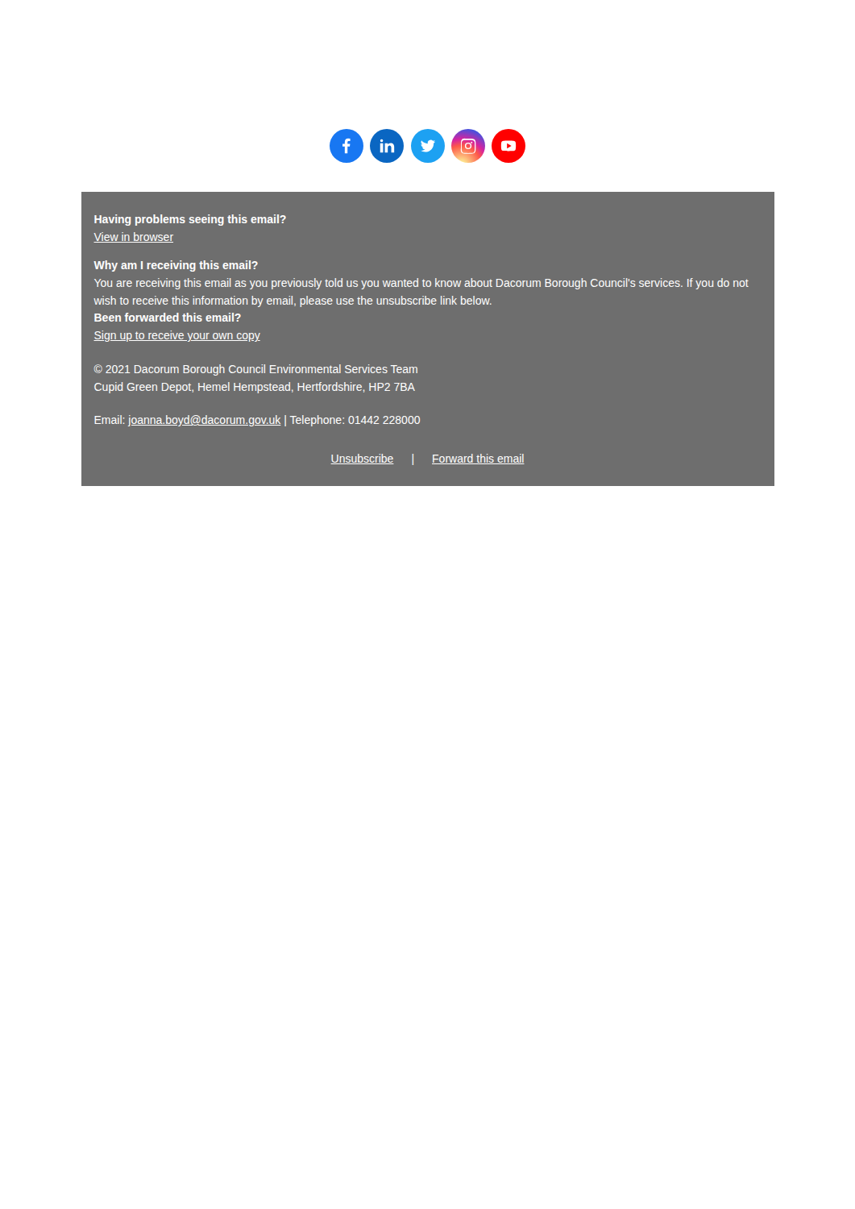Having problems seeing this email?
View in browser
Why am I receiving this email?
You are receiving this email as you previously told us you wanted to know about Dacorum Borough Council's services. If you do not wish to receive this information by email, please use the unsubscribe link below.
Been forwarded this email?
Sign up to receive your own copy
© 2021 Dacorum Borough Council Environmental Services Team
Cupid Green Depot, Hemel Hempstead, Hertfordshire, HP2 7BA
Email: joanna.boyd@dacorum.gov.uk | Telephone: 01442 228000
Unsubscribe|Forward this email